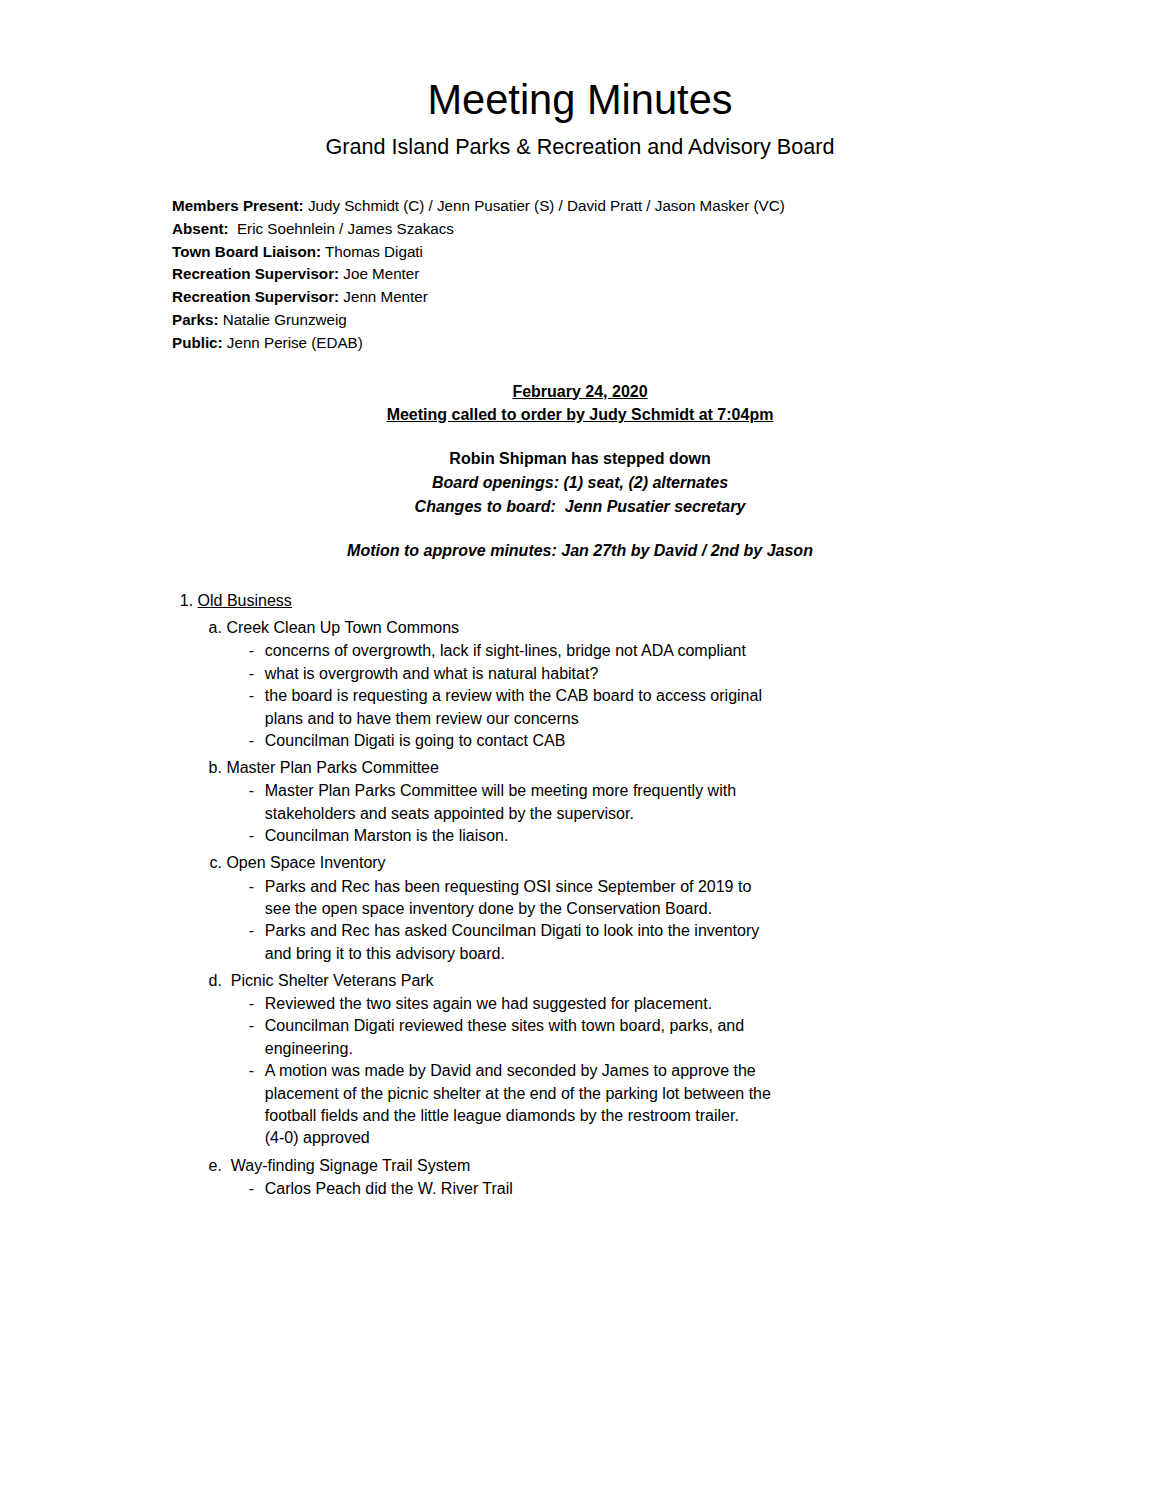Meeting Minutes
Grand Island Parks & Recreation and Advisory Board
Members Present: Judy Schmidt (C) / Jenn Pusatier (S) / David Pratt / Jason Masker (VC)
Absent: Eric Soehnlein / James Szakacs
Town Board Liaison: Thomas Digati
Recreation Supervisor: Joe Menter
Recreation Supervisor: Jenn Menter
Parks: Natalie Grunzweig
Public: Jenn Perise (EDAB)
February 24, 2020
Meeting called to order by Judy Schmidt at 7:04pm
Robin Shipman has stepped down
Board openings: (1) seat, (2) alternates
Changes to board: Jenn Pusatier secretary
Motion to approve minutes: Jan 27th by David / 2nd by Jason
Old Business
Creek Clean Up Town Commons
concerns of overgrowth, lack if sight-lines, bridge not ADA compliant
what is overgrowth and what is natural habitat?
the board is requesting a review with the CAB board to access original
plans and to have them review our concerns
Councilman Digati is going to contact CAB
Master Plan Parks Committee
Master Plan Parks Committee will be meeting more frequently with
stakeholders and seats appointed by the supervisor.
Councilman Marston is the liaison.
Open Space Inventory
Parks and Rec has been requesting OSI since September of 2019 to
see the open space inventory done by the Conservation Board.
Parks and Rec has asked Councilman Digati to look into the inventory
and bring it to this advisory board.
Picnic Shelter Veterans Park
Reviewed the two sites again we had suggested for placement.
Councilman Digati reviewed these sites with town board, parks, and
engineering.
A motion was made by David and seconded by James to approve the
placement of the picnic shelter at the end of the parking lot between the
football fields and the little league diamonds by the restroom trailer.
(4-0) approved
Way-finding Signage Trail System
Carlos Peach did the W. River Trail